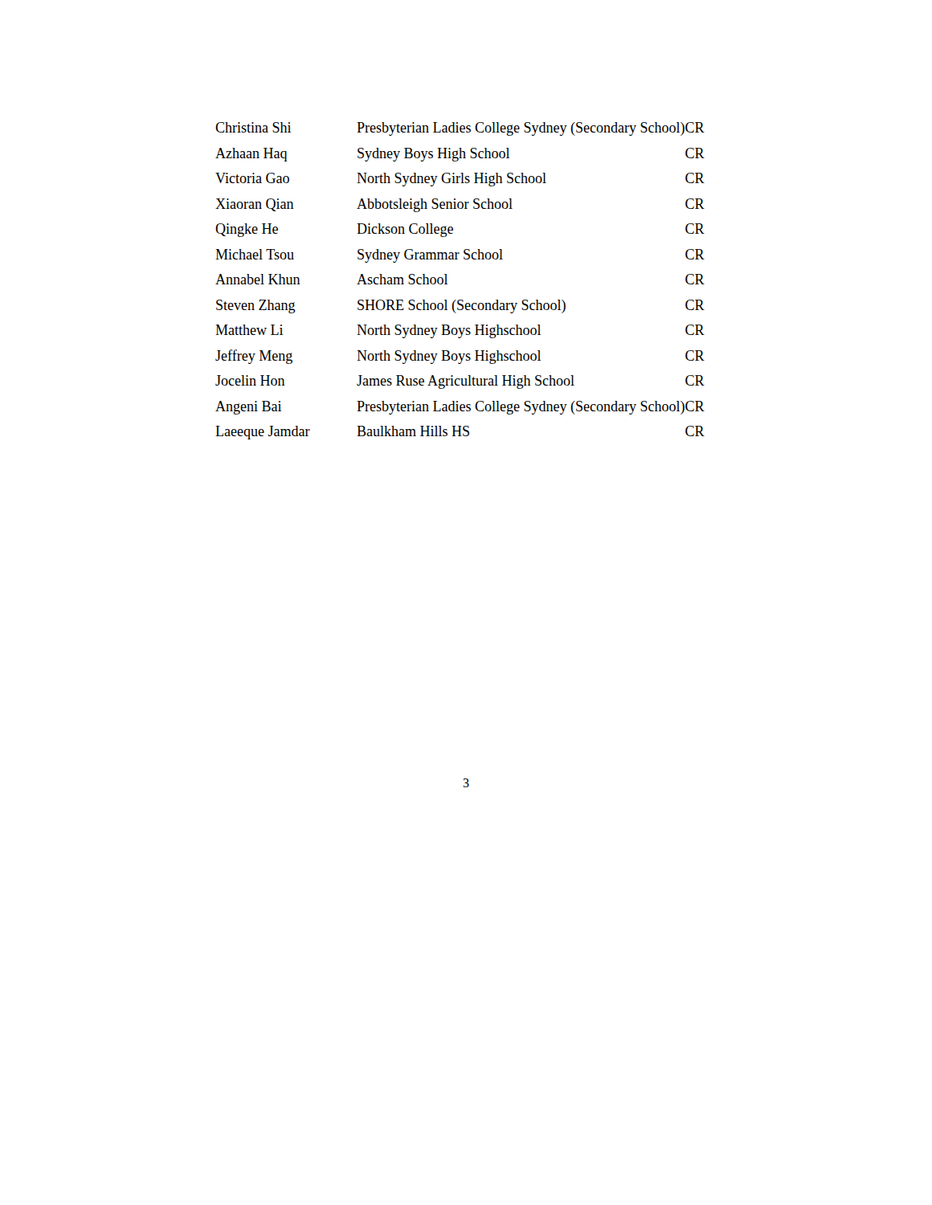| Christina Shi | Presbyterian Ladies College Sydney (Secondary School) | CR |
| Azhaan Haq | Sydney Boys High School | CR |
| Victoria Gao | North Sydney Girls High School | CR |
| Xiaoran Qian | Abbotsleigh Senior School | CR |
| Qingke He | Dickson College | CR |
| Michael Tsou | Sydney Grammar School | CR |
| Annabel Khun | Ascham School | CR |
| Steven Zhang | SHORE School (Secondary School) | CR |
| Matthew Li | North Sydney Boys Highschool | CR |
| Jeffrey Meng | North Sydney Boys Highschool | CR |
| Jocelin Hon | James Ruse Agricultural High School | CR |
| Angeni Bai | Presbyterian Ladies College Sydney (Secondary School) | CR |
| Laeeque Jamdar | Baulkham Hills HS | CR |
3